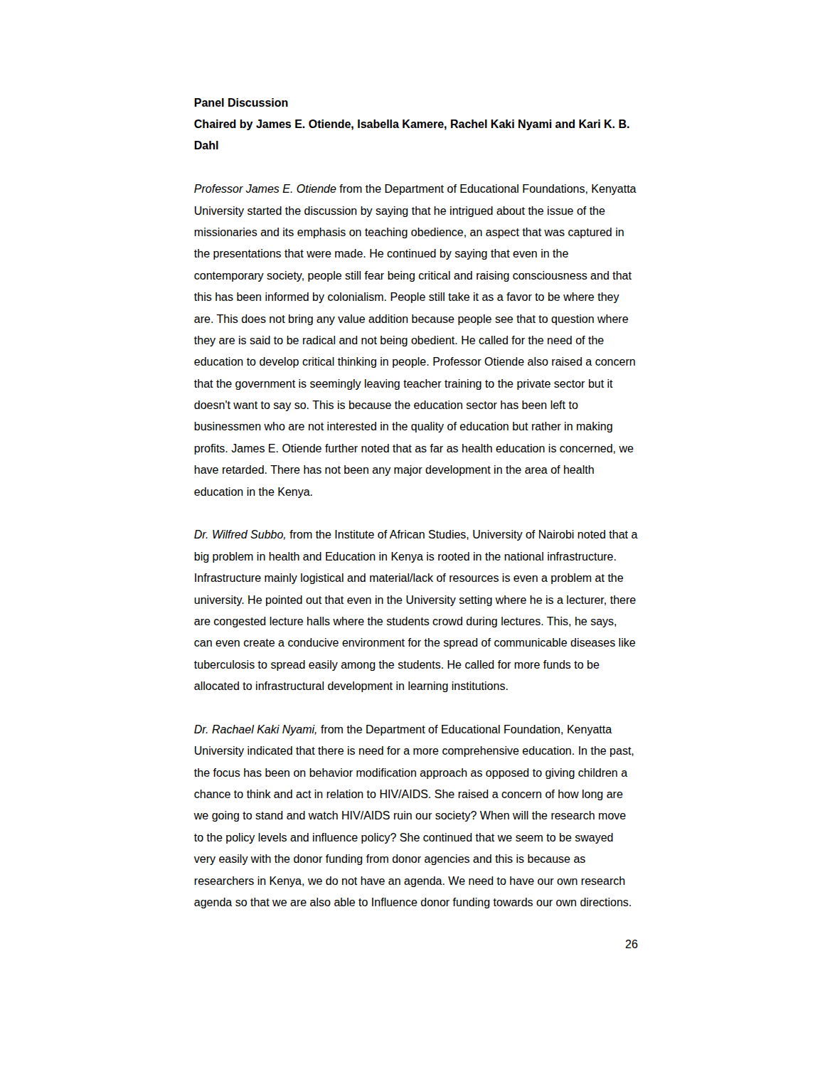Panel Discussion
Chaired by James E. Otiende, Isabella Kamere, Rachel Kaki Nyami and Kari K. B. Dahl
Professor James E. Otiende from the Department of Educational Foundations, Kenyatta University started the discussion by saying that he intrigued about the issue of the missionaries and its emphasis on teaching obedience, an aspect that was captured in the presentations that were made. He continued by saying that even in the contemporary society, people still fear being critical and raising consciousness and that this has been informed by colonialism. People still take it as a favor to be where they are. This does not bring any value addition because people see that to question where they are is said to be radical and not being obedient. He called for the need of the education to develop critical thinking in people. Professor Otiende also raised a concern that the government is seemingly leaving teacher training to the private sector but it doesn't want to say so. This is because the education sector has been left to businessmen who are not interested in the quality of education but rather in making profits. James E. Otiende further noted that as far as health education is concerned, we have retarded. There has not been any major development in the area of health education in the Kenya.
Dr. Wilfred Subbo, from the Institute of African Studies, University of Nairobi noted that a big problem in health and Education in Kenya is rooted in the national infrastructure. Infrastructure mainly logistical and material/lack of resources is even a problem at the university. He pointed out that even in the University setting where he is a lecturer, there are congested lecture halls where the students crowd during lectures. This, he says, can even create a conducive environment for the spread of communicable diseases like tuberculosis to spread easily among the students. He called for more funds to be allocated to infrastructural development in learning institutions.
Dr. Rachael Kaki Nyami, from the Department of Educational Foundation, Kenyatta University indicated that there is need for a more comprehensive education. In the past, the focus has been on behavior modification approach as opposed to giving children a chance to think and act in relation to HIV/AIDS. She raised a concern of how long are we going to stand and watch HIV/AIDS ruin our society? When will the research move to the policy levels and influence policy? She continued that we seem to be swayed very easily with the donor funding from donor agencies and this is because as researchers in Kenya, we do not have an agenda. We need to have our own research agenda so that we are also able to Influence donor funding towards our own directions.
26